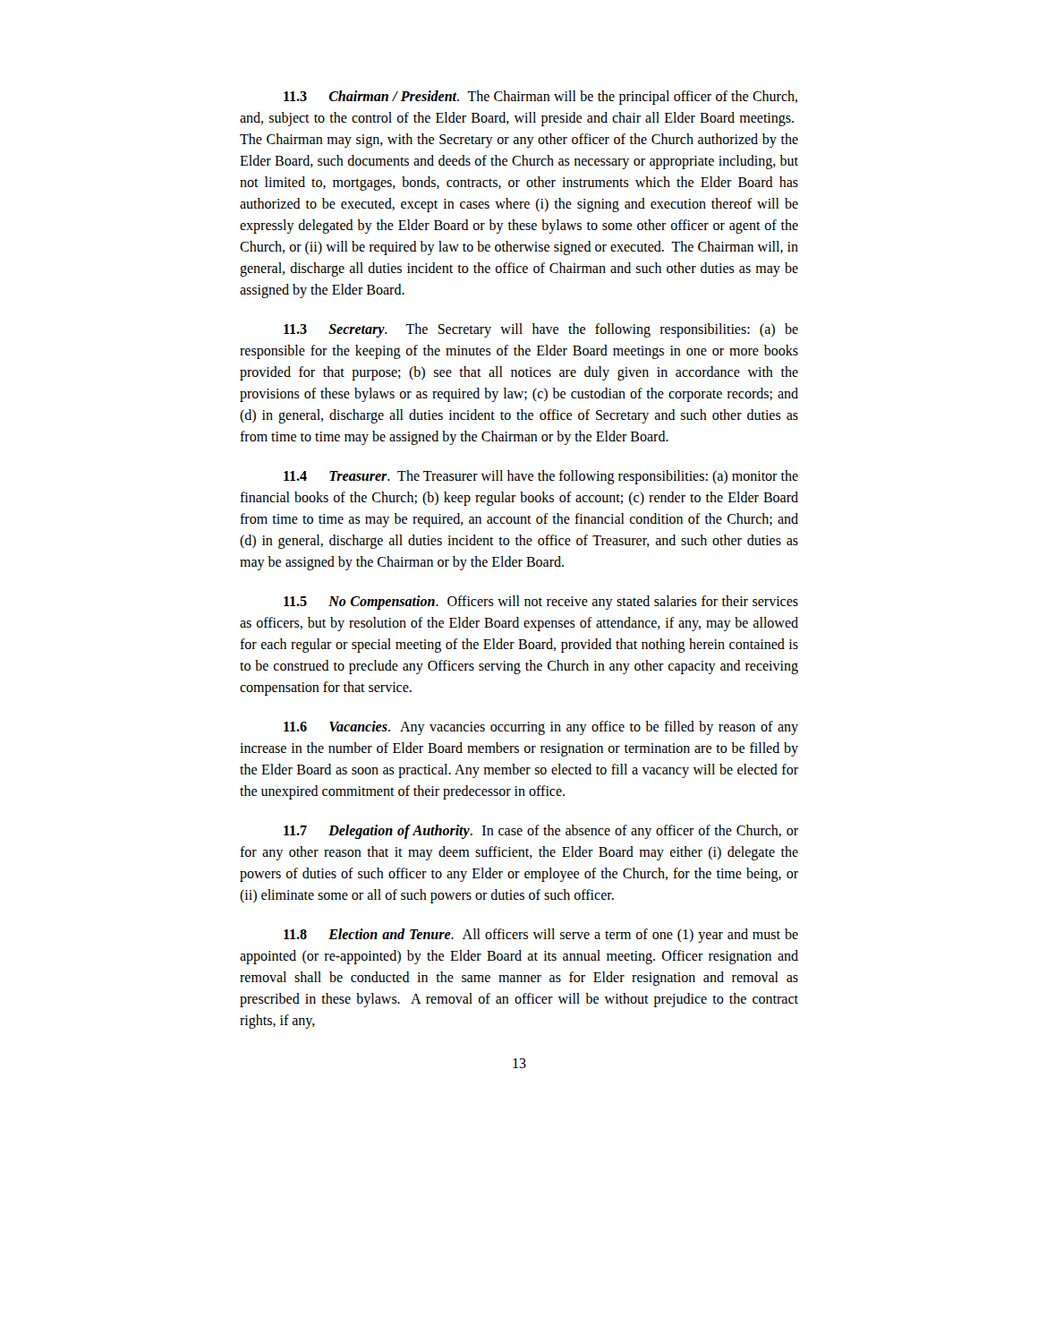11.3 Chairman / President. The Chairman will be the principal officer of the Church, and, subject to the control of the Elder Board, will preside and chair all Elder Board meetings. The Chairman may sign, with the Secretary or any other officer of the Church authorized by the Elder Board, such documents and deeds of the Church as necessary or appropriate including, but not limited to, mortgages, bonds, contracts, or other instruments which the Elder Board has authorized to be executed, except in cases where (i) the signing and execution thereof will be expressly delegated by the Elder Board or by these bylaws to some other officer or agent of the Church, or (ii) will be required by law to be otherwise signed or executed. The Chairman will, in general, discharge all duties incident to the office of Chairman and such other duties as may be assigned by the Elder Board.
11.3 Secretary. The Secretary will have the following responsibilities: (a) be responsible for the keeping of the minutes of the Elder Board meetings in one or more books provided for that purpose; (b) see that all notices are duly given in accordance with the provisions of these bylaws or as required by law; (c) be custodian of the corporate records; and (d) in general, discharge all duties incident to the office of Secretary and such other duties as from time to time may be assigned by the Chairman or by the Elder Board.
11.4 Treasurer. The Treasurer will have the following responsibilities: (a) monitor the financial books of the Church; (b) keep regular books of account; (c) render to the Elder Board from time to time as may be required, an account of the financial condition of the Church; and (d) in general, discharge all duties incident to the office of Treasurer, and such other duties as may be assigned by the Chairman or by the Elder Board.
11.5 No Compensation. Officers will not receive any stated salaries for their services as officers, but by resolution of the Elder Board expenses of attendance, if any, may be allowed for each regular or special meeting of the Elder Board, provided that nothing herein contained is to be construed to preclude any Officers serving the Church in any other capacity and receiving compensation for that service.
11.6 Vacancies. Any vacancies occurring in any office to be filled by reason of any increase in the number of Elder Board members or resignation or termination are to be filled by the Elder Board as soon as practical. Any member so elected to fill a vacancy will be elected for the unexpired commitment of their predecessor in office.
11.7 Delegation of Authority. In case of the absence of any officer of the Church, or for any other reason that it may deem sufficient, the Elder Board may either (i) delegate the powers of duties of such officer to any Elder or employee of the Church, for the time being, or (ii) eliminate some or all of such powers or duties of such officer.
11.8 Election and Tenure. All officers will serve a term of one (1) year and must be appointed (or re-appointed) by the Elder Board at its annual meeting. Officer resignation and removal shall be conducted in the same manner as for Elder resignation and removal as prescribed in these bylaws. A removal of an officer will be without prejudice to the contract rights, if any,
13